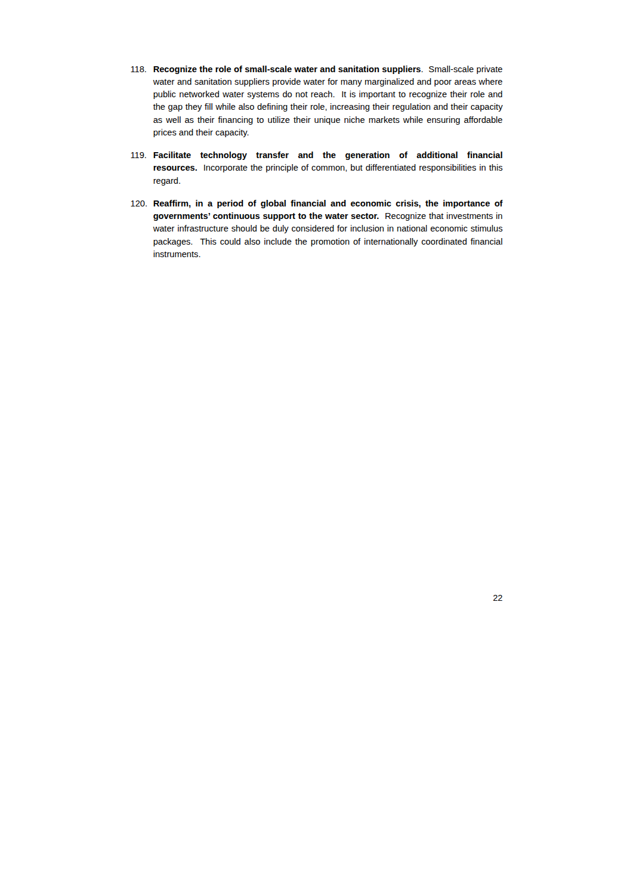118.
Recognize the role of small-scale water and sanitation suppliers. Small-scale private water and sanitation suppliers provide water for many marginalized and poor areas where public networked water systems do not reach. It is important to recognize their role and the gap they fill while also defining their role, increasing their regulation and their capacity as well as their financing to utilize their unique niche markets while ensuring affordable prices and their capacity.
119.
Facilitate technology transfer and the generation of additional financial resources. Incorporate the principle of common, but differentiated responsibilities in this regard.
120.
Reaffirm, in a period of global financial and economic crisis, the importance of governments’ continuous support to the water sector. Recognize that investments in water infrastructure should be duly considered for inclusion in national economic stimulus packages. This could also include the promotion of internationally coordinated financial instruments.
22